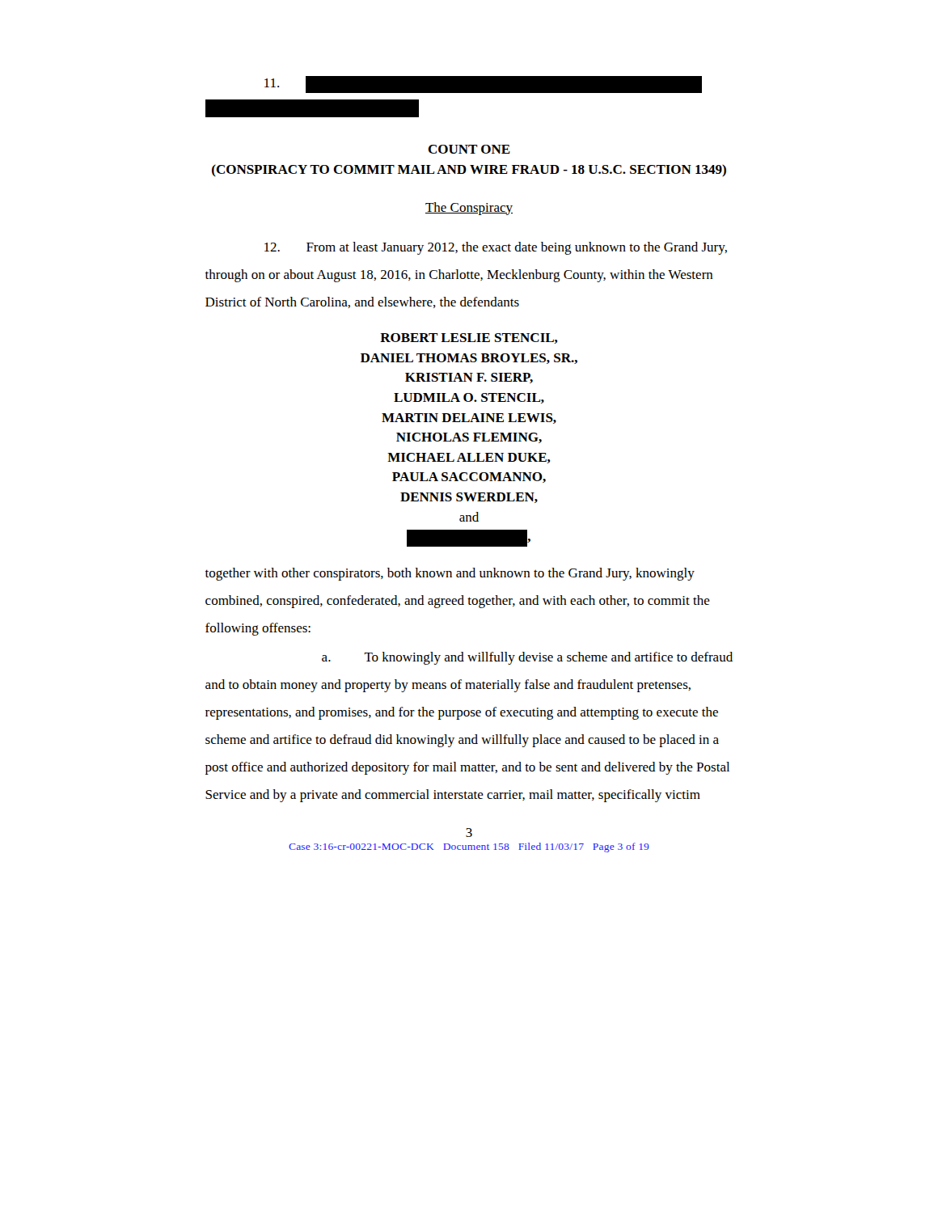11.
COUNT ONE
(CONSPIRACY TO COMMIT MAIL AND WIRE FRAUD - 18 U.S.C. SECTION 1349)
The Conspiracy
12. From at least January 2012, the exact date being unknown to the Grand Jury, through on or about August 18, 2016, in Charlotte, Mecklenburg County, within the Western District of North Carolina, and elsewhere, the defendants
ROBERT LESLIE STENCIL,
DANIEL THOMAS BROYLES, SR.,
KRISTIAN F. SIERP,
LUDMILA O. STENCIL,
MARTIN DELAINE LEWIS,
NICHOLAS FLEMING,
MICHAEL ALLEN DUKE,
PAULA SACCOMANNO,
DENNIS SWERDLEN,
and
,
together with other conspirators, both known and unknown to the Grand Jury, knowingly combined, conspired, confederated, and agreed together, and with each other, to commit the following offenses:
a. To knowingly and willfully devise a scheme and artifice to defraud and to obtain money and property by means of materially false and fraudulent pretenses, representations, and promises, and for the purpose of executing and attempting to execute the scheme and artifice to defraud did knowingly and willfully place and caused to be placed in a post office and authorized depository for mail matter, and to be sent and delivered by the Postal Service and by a private and commercial interstate carrier, mail matter, specifically victim
3
Case 3:16-cr-00221-MOC-DCK Document 158 Filed 11/03/17 Page 3 of 19